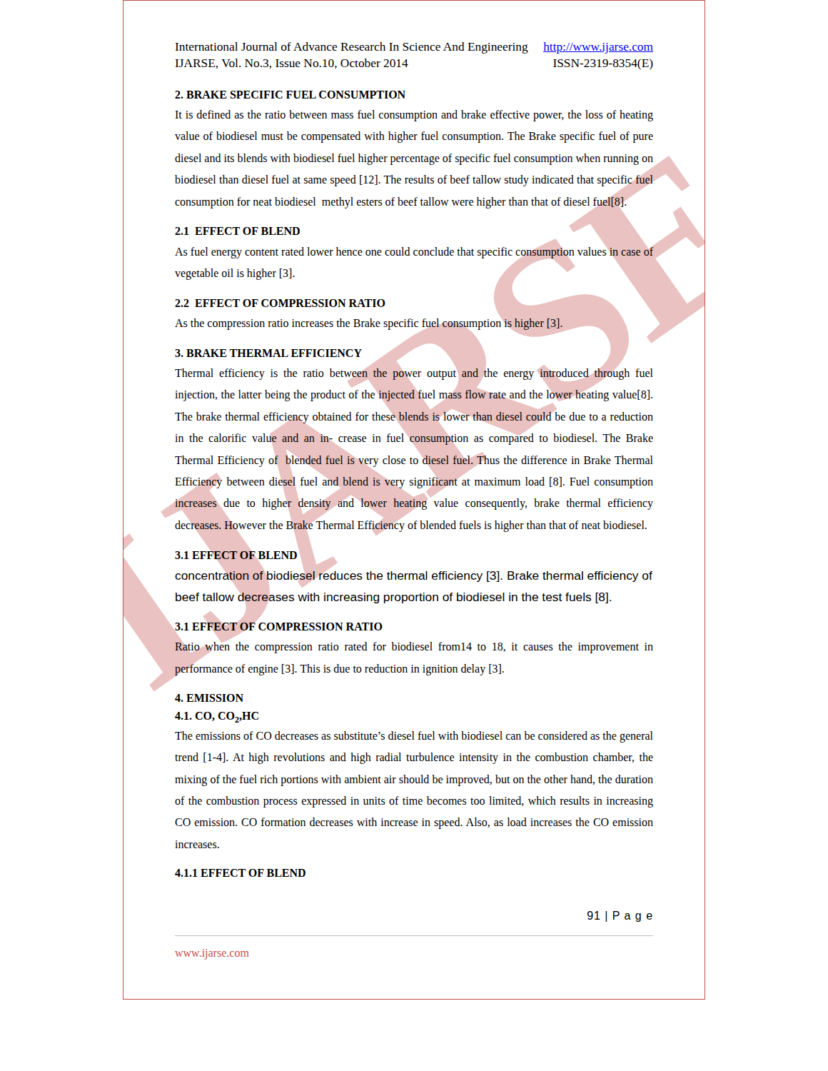IJARSE
International Journal of Advance Research In Science And Engineering
IJARSE, Vol. No.3, Issue No.10, October 2014
http://www.ijarse.com
ISSN-2319-8354(E)
2. BRAKE SPECIFIC FUEL CONSUMPTION
It is defined as the ratio between mass fuel consumption and brake effective power, the loss of heating value of biodiesel must be compensated with higher fuel consumption. The Brake specific fuel of pure diesel and its blends with biodiesel fuel higher percentage of specific fuel consumption when running on biodiesel than diesel fuel at same speed [12]. The results of beef tallow study indicated that specific fuel consumption for neat biodiesel methyl esters of beef tallow were higher than that of diesel fuel[8].
2.1 EFFECT OF BLEND
As fuel energy content rated lower hence one could conclude that specific consumption values in case of vegetable oil is higher [3].
2.2 EFFECT OF COMPRESSION RATIO
As the compression ratio increases the Brake specific fuel consumption is higher [3].
3. BRAKE THERMAL EFFICIENCY
Thermal efficiency is the ratio between the power output and the energy introduced through fuel injection, the latter being the product of the injected fuel mass flow rate and the lower heating value[8]. The brake thermal efficiency obtained for these blends is lower than diesel could be due to a reduction in the calorific value and an in- crease in fuel consumption as compared to biodiesel. The Brake Thermal Efficiency of blended fuel is very close to diesel fuel. Thus the difference in Brake Thermal Efficiency between diesel fuel and blend is very significant at maximum load [8]. Fuel consumption increases due to higher density and lower heating value consequently, brake thermal efficiency decreases. However the Brake Thermal Efficiency of blended fuels is higher than that of neat biodiesel.
3.1 EFFECT OF BLEND
concentration of biodiesel reduces the thermal efficiency [3]. Brake thermal efficiency of beef tallow decreases with increasing proportion of biodiesel in the test fuels [8].
3.1 EFFECT OF COMPRESSION RATIO
Ratio when the compression ratio rated for biodiesel from14 to 18, it causes the improvement in performance of engine [3]. This is due to reduction in ignition delay [3].
4. EMISSION
4.1. CO, CO2,HC
The emissions of CO decreases as substitute’s diesel fuel with biodiesel can be considered as the general trend [1-4]. At high revolutions and high radial turbulence intensity in the combustion chamber, the mixing of the fuel rich portions with ambient air should be improved, but on the other hand, the duration of the combustion process expressed in units of time becomes too limited, which results in increasing CO emission. CO formation decreases with increase in speed. Also, as load increases the CO emission increases.
4.1.1 EFFECT OF BLEND
91 | P a g e
www.ijarse.com